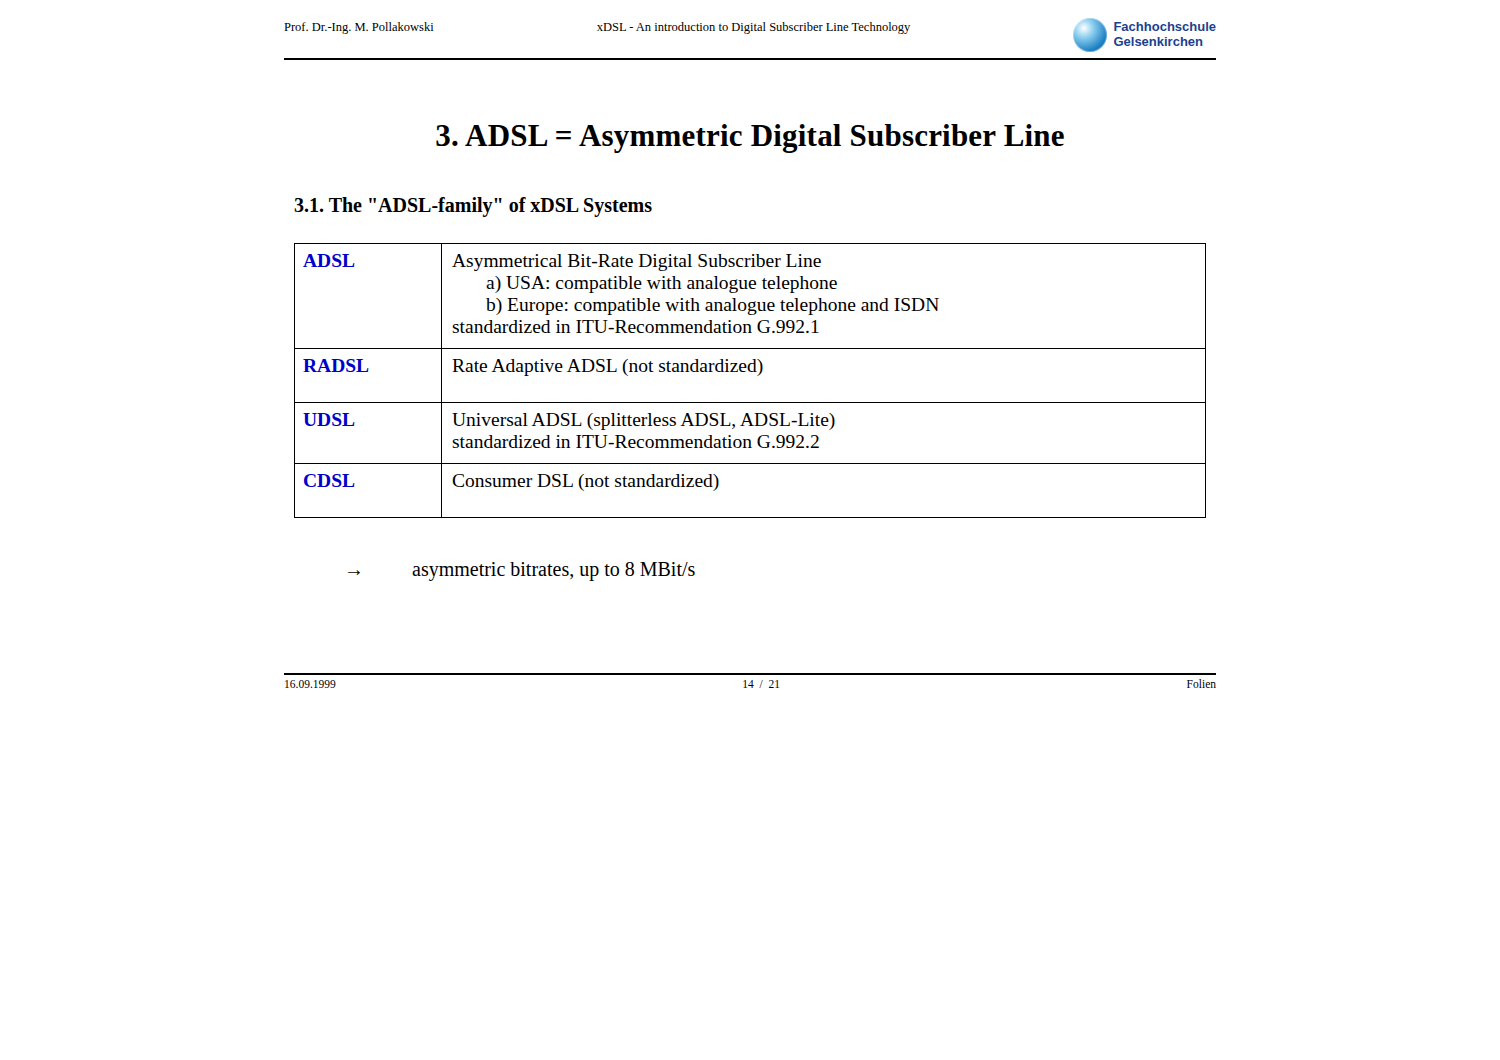Prof. Dr.-Ing. M. Pollakowski
xDSL - An introduction to Digital Subscriber Line Technology
Fachhochschule Gelsenkirchen
3. ADSL = Asymmetric Digital Subscriber Line
3.1. The "ADSL-family" of xDSL Systems
| ADSL | Asymmetrical Bit-Rate Digital Subscriber Line a) USA: compatible with analogue telephone b) Europe: compatible with analogue telephone and ISDN standardized in ITU-Recommendation G.992.1 |
| RADSL | Rate Adaptive ADSL (not standardized) |
| UDSL | Universal ADSL (splitterless ADSL, ADSL-Lite) standardized in ITU-Recommendation G.992.2 |
| CDSL | Consumer DSL (not standardized) |
→ asymmetric bitrates, up to 8 MBit/s
16.09.1999
14 / 21
Folien